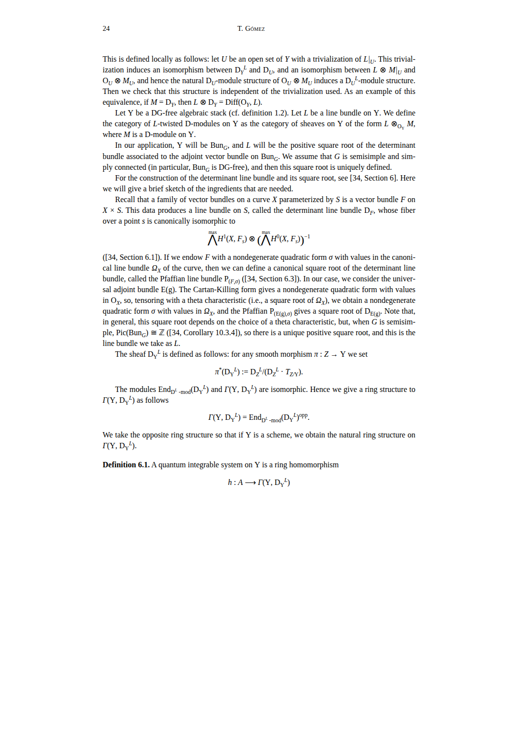24 T. Gómez
This is defined locally as follows: let U be an open set of Y with a trivialization of L|U. This trivialization induces an isomorphism between DYL and DU, and an isomorphism between L ⊗ M|U and OU ⊗ MU, and hence the natural DU-module structure of OU ⊗ MU induces a DUL-module structure. Then we check that this structure is independent of the trivialization used. As an example of this equivalence, if M = DY, then L ⊗ DY = Diff(OY, L).
Let Y be a DG-free algebraic stack (cf. definition 1.2). Let L be a line bundle on Y. We define the category of L-twisted D-modules on Y as the category of sheaves on Y of the form L ⊗OY M, where M is a D-module on Y.
In our application, Y will be BunG, and L will be the positive square root of the determinant bundle associated to the adjoint vector bundle on BunG. We assume that G is semisimple and simply connected (in particular, BunG is DG-free), and then this square root is uniquely defined.
For the construction of the determinant line bundle and its square root, see [34, Section 6]. Here we will give a brief sketch of the ingredients that are needed.
Recall that a family of vector bundles on a curve X parameterized by S is a vector bundle F on X × S. This data produces a line bundle on S, called the determinant line bundle DF, whose fiber over a point s is canonically isomorphic to
max⋀H1(X, Fs) ⊗ (max⋀H0(X, Fs))−1
([34, Section 6.1]). If we endow F with a nondegenerate quadratic form σ with values in the canonical line bundle ΩX of the curve, then we can define a canonical square root of the determinant line bundle, called the Pfaffian line bundle P(F,σ) ([34, Section 6.3]). In our case, we consider the universal adjoint bundle E(g). The Cartan-Killing form gives a nondegenerate quadratic form with values in OX, so, tensoring with a theta characteristic (i.e., a square root of ΩX), we obtain a nondegenerate quadratic form σ with values in ΩX, and the Pfaffian P(E(g),σ) gives a square root of DE(g). Note that, in general, this square root depends on the choice of a theta characteristic, but, when G is semisimple, Pic(BunG) ≅ ℤ ([34, Corollary 10.3.4]), so there is a unique positive square root, and this is the line bundle we take as L.
The sheaf DYL is defined as follows: for any smooth morphism π : Z → Y we set
π*(DYL) := DZL/(DZL · TZ/Y).
The modules EndDL -mod(DYL) and Γ(Y, DYL) are isomorphic. Hence we give a ring structure to Γ(Y, DYL) as follows
Γ(Y, DYL) = EndDL -mod(DYL)opp.
We take the opposite ring structure so that if Y is a scheme, we obtain the natural ring structure on Γ(Y, DYL).
Definition 6.1. A quantum integrable system on Y is a ring homomorphism
h : A ⟶ Γ(Y, DYL)